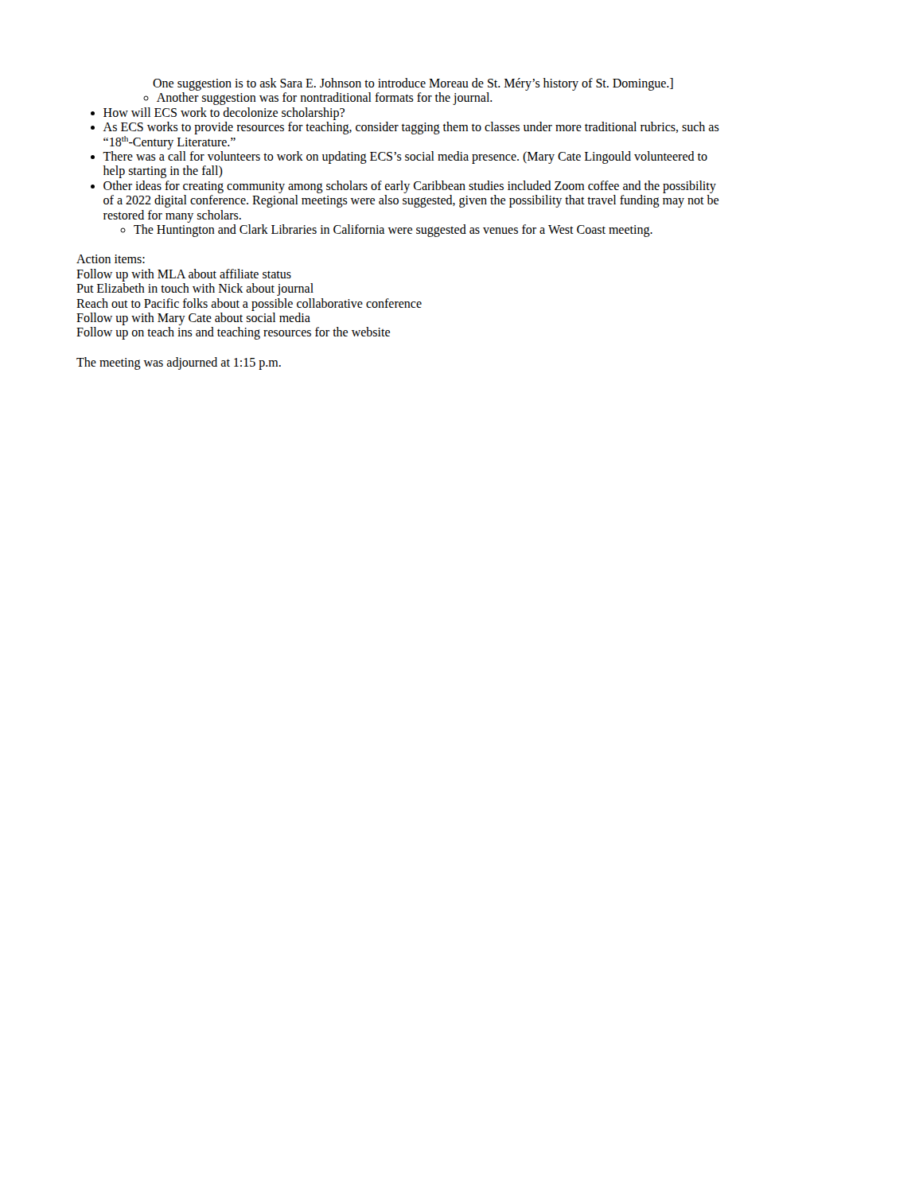One suggestion is to ask Sara E. Johnson to introduce Moreau de St. Méry’s history of St. Domingue.]
Another suggestion was for nontraditional formats for the journal.
How will ECS work to decolonize scholarship?
As ECS works to provide resources for teaching, consider tagging them to classes under more traditional rubrics, such as “18th-Century Literature.”
There was a call for volunteers to work on updating ECS’s social media presence. (Mary Cate Lingould volunteered to help starting in the fall)
Other ideas for creating community among scholars of early Caribbean studies included Zoom coffee and the possibility of a 2022 digital conference. Regional meetings were also suggested, given the possibility that travel funding may not be restored for many scholars.
The Huntington and Clark Libraries in California were suggested as venues for a West Coast meeting.
Action items:
Follow up with MLA about affiliate status
Put Elizabeth in touch with Nick about journal
Reach out to Pacific folks about a possible collaborative conference
Follow up with Mary Cate about social media
Follow up on teach ins and teaching resources for the website
The meeting was adjourned at 1:15 p.m.